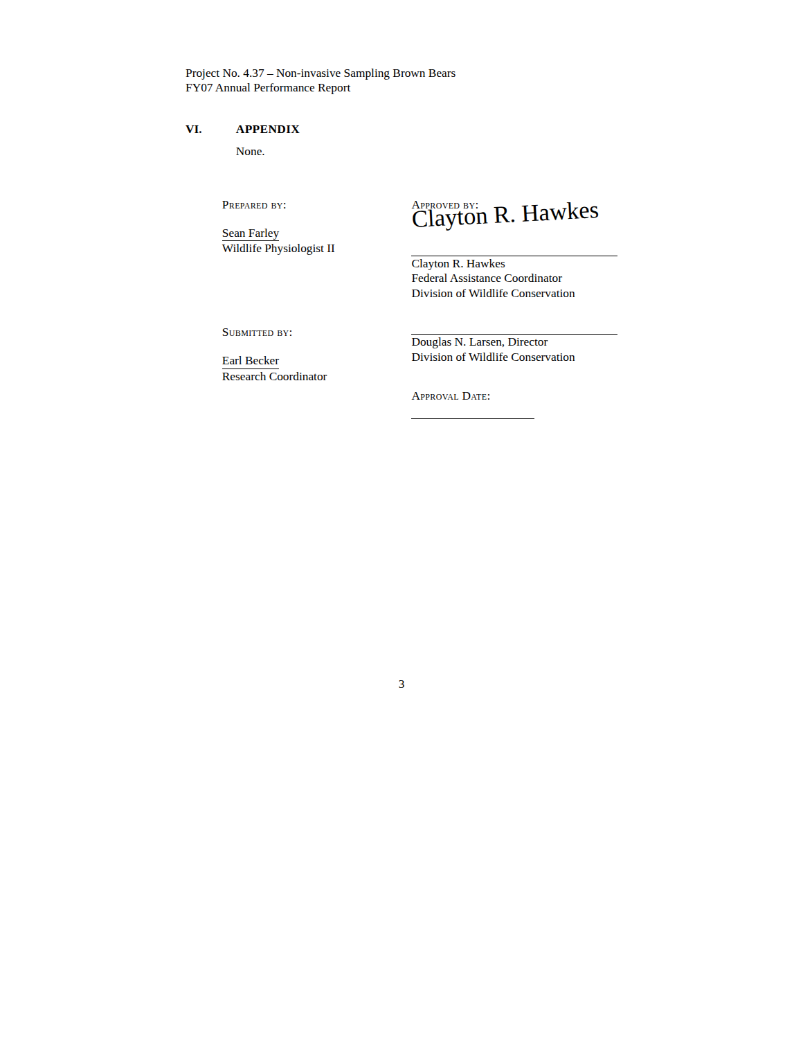Project No. 4.37 – Non-invasive Sampling Brown Bears
FY07 Annual Performance Report
VI. APPENDIX
None.
| Prepared by: Sean Farley Wildlife Physiologist II | Approved by: Clayton R. Hawkes Clayton R. Hawkes Federal Assistance Coordinator Division of Wildlife Conservation |
| Submitted by: Earl Becker Research Coordinator | Douglas N. Larsen, Director Division of Wildlife Conservation Approval Date: |
3